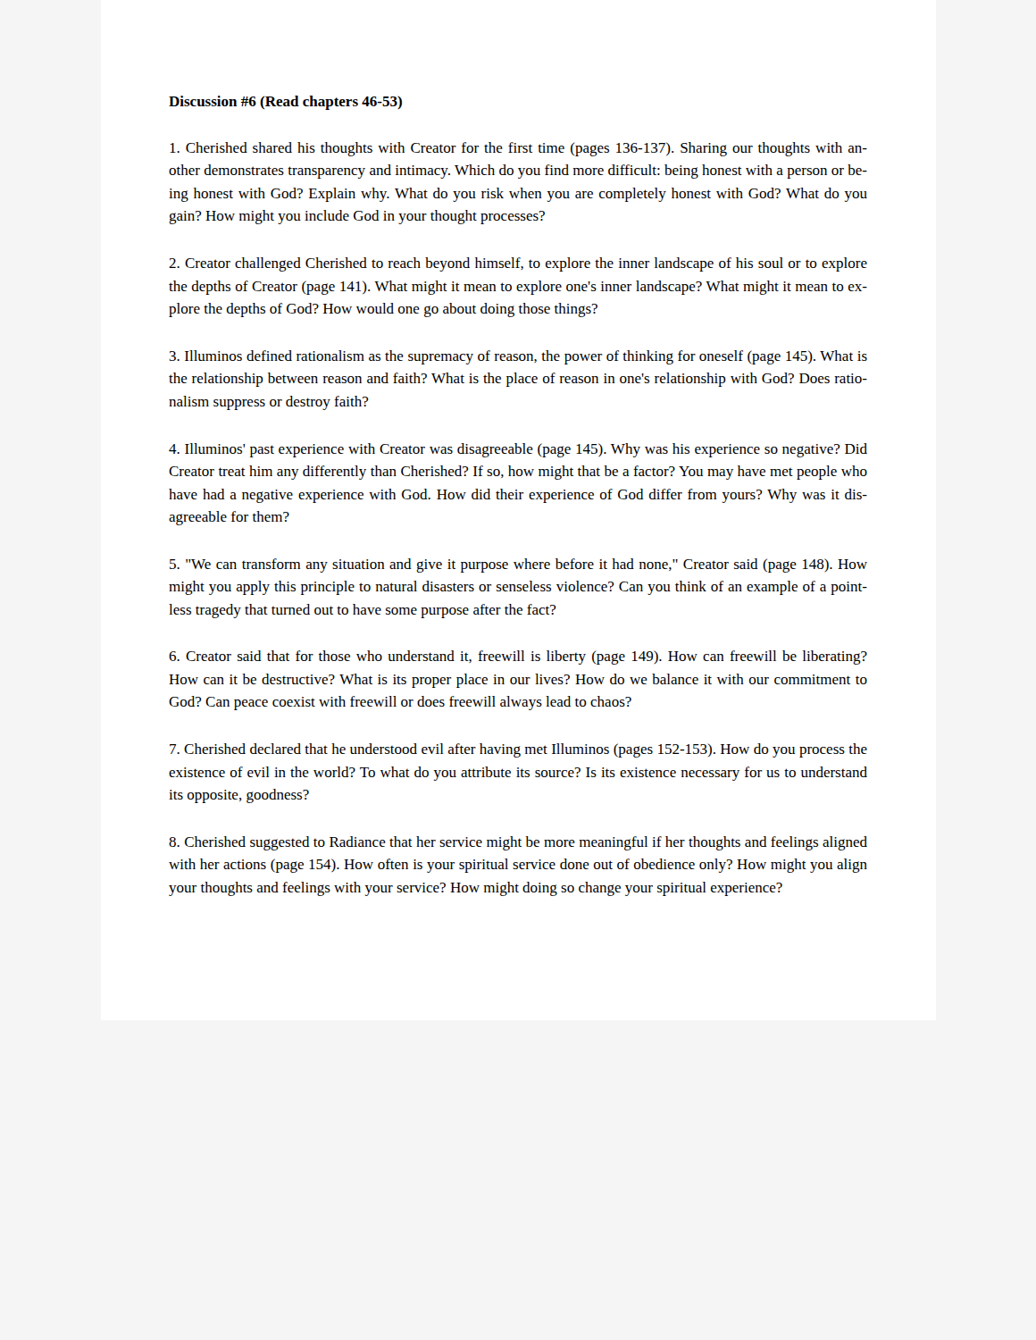Discussion #6 (Read chapters 46-53)
Cherished shared his thoughts with Creator for the first time (pages 136-137). Sharing our thoughts with another demonstrates transparency and intimacy. Which do you find more difficult: being honest with a person or being honest with God? Explain why. What do you risk when you are completely honest with God? What do you gain? How might you include God in your thought processes?
Creator challenged Cherished to reach beyond himself, to explore the inner landscape of his soul or to explore the depths of Creator (page 141). What might it mean to explore one's inner landscape? What might it mean to explore the depths of God? How would one go about doing those things?
Illuminos defined rationalism as the supremacy of reason, the power of thinking for oneself (page 145). What is the relationship between reason and faith? What is the place of reason in one's relationship with God? Does rationalism suppress or destroy faith?
Illuminos' past experience with Creator was disagreeable (page 145). Why was his experience so negative? Did Creator treat him any differently than Cherished? If so, how might that be a factor? You may have met people who have had a negative experience with God. How did their experience of God differ from yours? Why was it disagreeable for them?
"We can transform any situation and give it purpose where before it had none," Creator said (page 148). How might you apply this principle to natural disasters or senseless violence? Can you think of an example of a pointless tragedy that turned out to have some purpose after the fact?
Creator said that for those who understand it, freewill is liberty (page 149). How can freewill be liberating? How can it be destructive? What is its proper place in our lives? How do we balance it with our commitment to God? Can peace coexist with freewill or does freewill always lead to chaos?
Cherished declared that he understood evil after having met Illuminos (pages 152-153). How do you process the existence of evil in the world? To what do you attribute its source? Is its existence necessary for us to understand its opposite, goodness?
Cherished suggested to Radiance that her service might be more meaningful if her thoughts and feelings aligned with her actions (page 154). How often is your spiritual service done out of obedience only? How might you align your thoughts and feelings with your service? How might doing so change your spiritual experience?